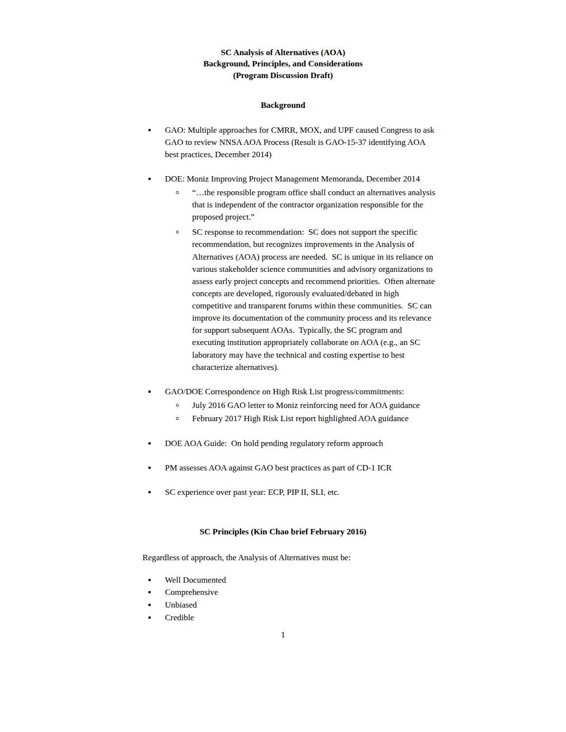SC Analysis of Alternatives (AOA) Background, Principles, and Considerations (Program Discussion Draft)
Background
GAO: Multiple approaches for CMRR, MOX, and UPF caused Congress to ask GAO to review NNSA AOA Process (Result is GAO-15-37 identifying AOA best practices, December 2014)
DOE: Moniz Improving Project Management Memoranda, December 2014
“…the responsible program office shall conduct an alternatives analysis that is independent of the contractor organization responsible for the proposed project.”
SC response to recommendation: SC does not support the specific recommendation, but recognizes improvements in the Analysis of Alternatives (AOA) process are needed. SC is unique in its reliance on various stakeholder science communities and advisory organizations to assess early project concepts and recommend priorities. Often alternate concepts are developed, rigorously evaluated/debated in high competitive and transparent forums within these communities. SC can improve its documentation of the community process and its relevance for support subsequent AOAs. Typically, the SC program and executing institution appropriately collaborate on AOA (e.g., an SC laboratory may have the technical and costing expertise to best characterize alternatives).
GAO/DOE Correspondence on High Risk List progress/commitments:
July 2016 GAO letter to Moniz reinforcing need for AOA guidance
February 2017 High Risk List report highlighted AOA guidance
DOE AOA Guide: On hold pending regulatory reform approach
PM assesses AOA against GAO best practices as part of CD-1 ICR
SC experience over past year: ECP, PIP II, SLI, etc.
SC Principles (Kin Chao brief February 2016)
Regardless of approach, the Analysis of Alternatives must be:
Well Documented
Comprehensive
Unbiased
Credible
1